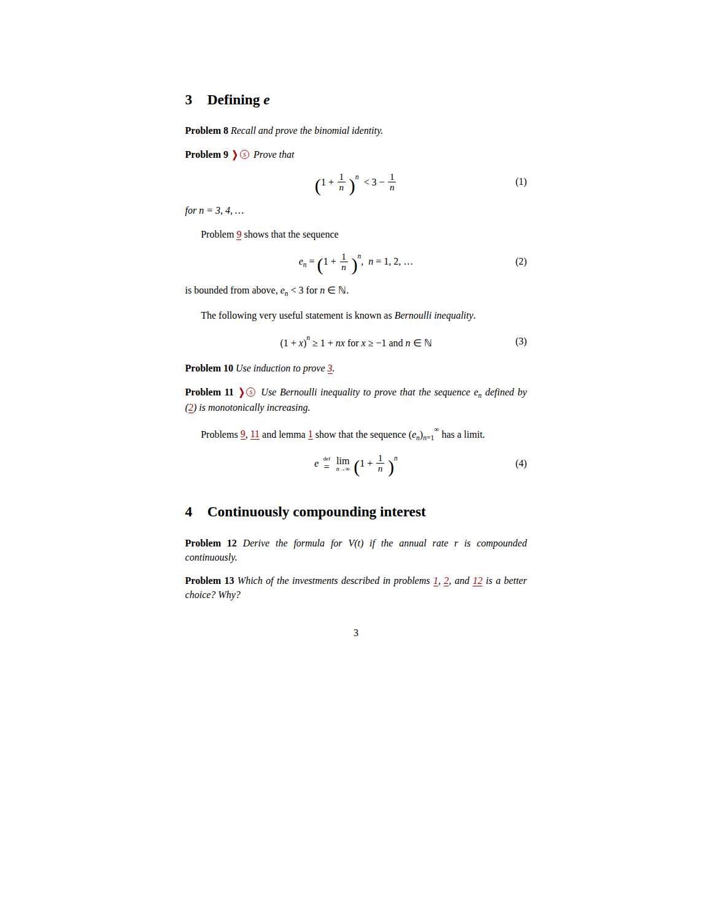3 Defining e
Problem 8 Recall and prove the binomial identity.
Problem 9 ❭s Prove that
(1 + 1 n )n < 3 − 1 n (1)
for n = 3, 4, …
Problem 9 shows that the sequence
en = (1 + 1 n )n, n = 1, 2, … (2)
is bounded from above, en < 3 for n ∈ ℕ.
The following very useful statement is known as Bernoulli inequality.
(1 + x)n ≥ 1 + nx for x ≥ −1 and n ∈ ℕ (3)
Problem 10 Use induction to prove 3.
Problem 11 ❭s Use Bernoulli inequality to prove that the sequence en defined by (2) is monotonically increasing.
Problems 9, 11 and lemma 1 show that the sequence (en)n=1∞ has a limit.
e def= lim n→∞ (1 + 1 n )n (4)
4 Continuously compounding interest
Problem 12 Derive the formula for V(t) if the annual rate r is compounded continuously.
Problem 13 Which of the investments described in problems 1, 2, and 12 is a better choice? Why?
3